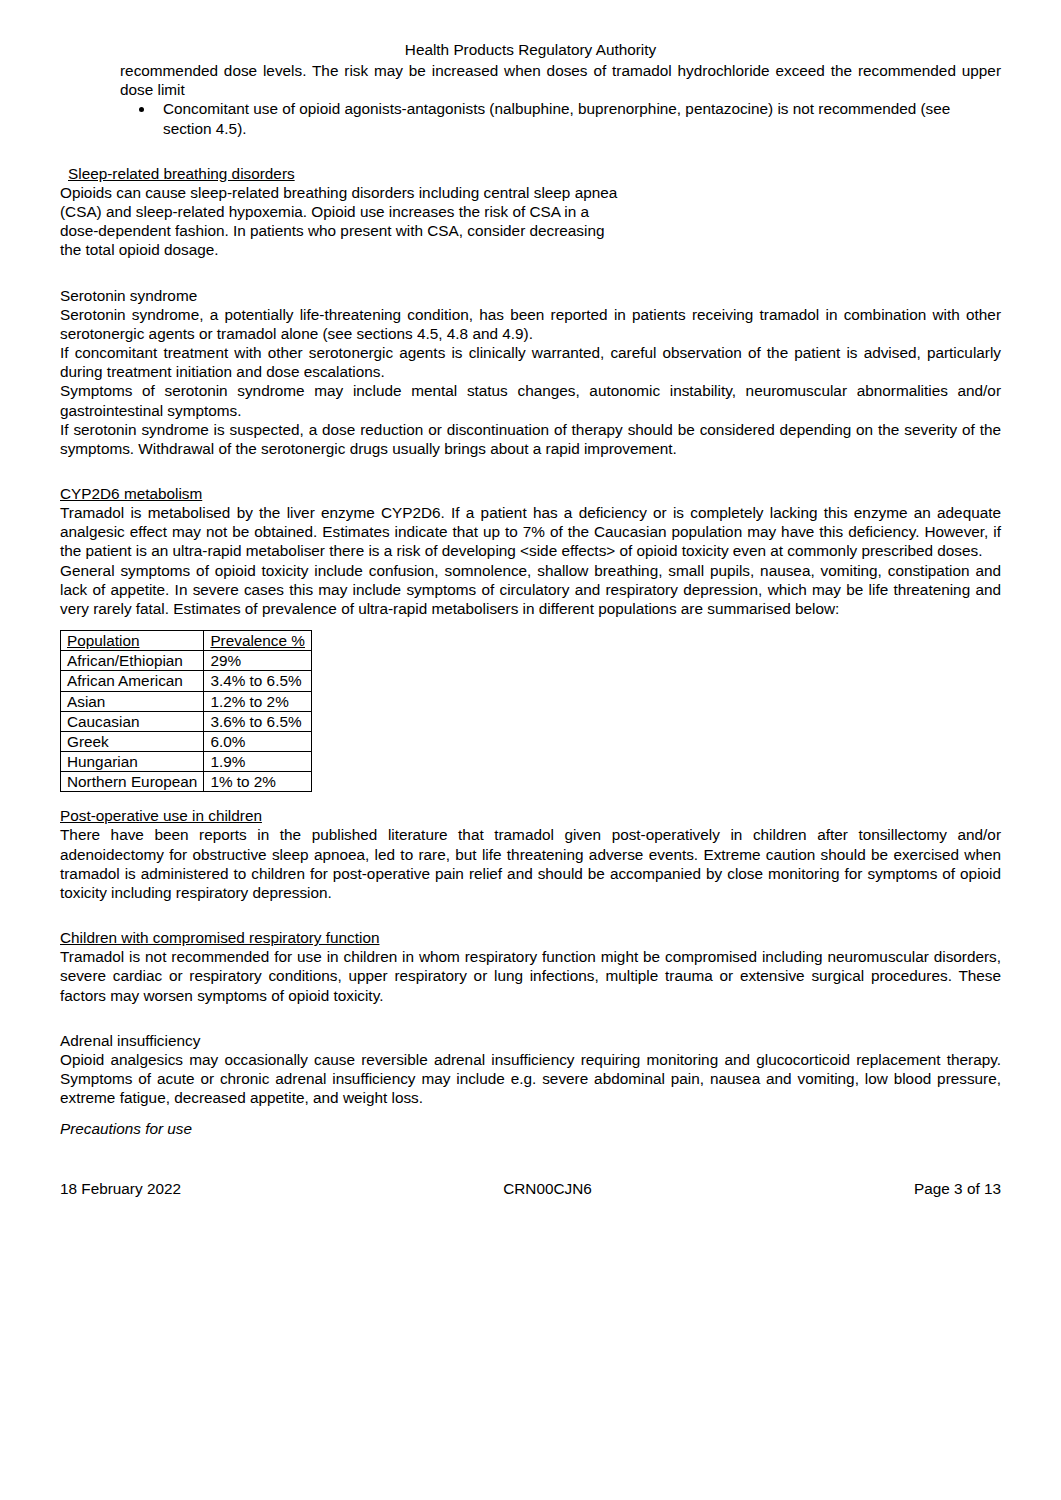Health Products Regulatory Authority
recommended dose levels. The risk may be increased when doses of tramadol hydrochloride exceed the recommended upper dose limit
Concomitant use of opioid agonists-antagonists (nalbuphine, buprenorphine, pentazocine) is not recommended (see section 4.5).
Sleep-related breathing disorders
Opioids can cause sleep-related breathing disorders including central sleep apnea
(CSA) and sleep-related hypoxemia. Opioid use increases the risk of CSA in a
dose-dependent fashion. In patients who present with CSA, consider decreasing
the total opioid dosage.
Serotonin syndrome
Serotonin syndrome, a potentially life-threatening condition, has been reported in patients receiving tramadol in combination with other serotonergic agents or tramadol alone (see sections 4.5, 4.8 and 4.9).
If concomitant treatment with other serotonergic agents is clinically warranted, careful observation of the patient is advised, particularly during treatment initiation and dose escalations.
Symptoms of serotonin syndrome may include mental status changes, autonomic instability, neuromuscular abnormalities and/or gastrointestinal symptoms.
If serotonin syndrome is suspected, a dose reduction or discontinuation of therapy should be considered depending on the severity of the symptoms. Withdrawal of the serotonergic drugs usually brings about a rapid improvement.
CYP2D6 metabolism
Tramadol is metabolised by the liver enzyme CYP2D6. If a patient has a deficiency or is completely lacking this enzyme an adequate analgesic effect may not be obtained. Estimates indicate that up to 7% of the Caucasian population may have this deficiency. However, if the patient is an ultra-rapid metaboliser there is a risk of developing <side effects> of opioid toxicity even at commonly prescribed doses.
General symptoms of opioid toxicity include confusion, somnolence, shallow breathing, small pupils, nausea, vomiting, constipation and lack of appetite. In severe cases this may include symptoms of circulatory and respiratory depression, which may be life threatening and very rarely fatal. Estimates of prevalence of ultra-rapid metabolisers in different populations are summarised below:
| Population | Prevalence % |
| --- | --- |
| African/Ethiopian | 29% |
| African American | 3.4% to 6.5% |
| Asian | 1.2% to 2% |
| Caucasian | 3.6% to 6.5% |
| Greek | 6.0% |
| Hungarian | 1.9% |
| Northern European | 1% to 2% |
Post-operative use in children
There have been reports in the published literature that tramadol given post-operatively in children after tonsillectomy and/or adenoidectomy for obstructive sleep apnoea, led to rare, but life threatening adverse events. Extreme caution should be exercised when tramadol is administered to children for post-operative pain relief and should be accompanied by close monitoring for symptoms of opioid toxicity including respiratory depression.
Children with compromised respiratory function
Tramadol is not recommended for use in children in whom respiratory function might be compromised including neuromuscular disorders, severe cardiac or respiratory conditions, upper respiratory or lung infections, multiple trauma or extensive surgical procedures. These factors may worsen symptoms of opioid toxicity.
Adrenal insufficiency
Opioid analgesics may occasionally cause reversible adrenal insufficiency requiring monitoring and glucocorticoid replacement therapy. Symptoms of acute or chronic adrenal insufficiency may include e.g. severe abdominal pain, nausea and vomiting, low blood pressure, extreme fatigue, decreased appetite, and weight loss.
Precautions for use
18 February 2022
CRN00CJN6
Page 3 of 13